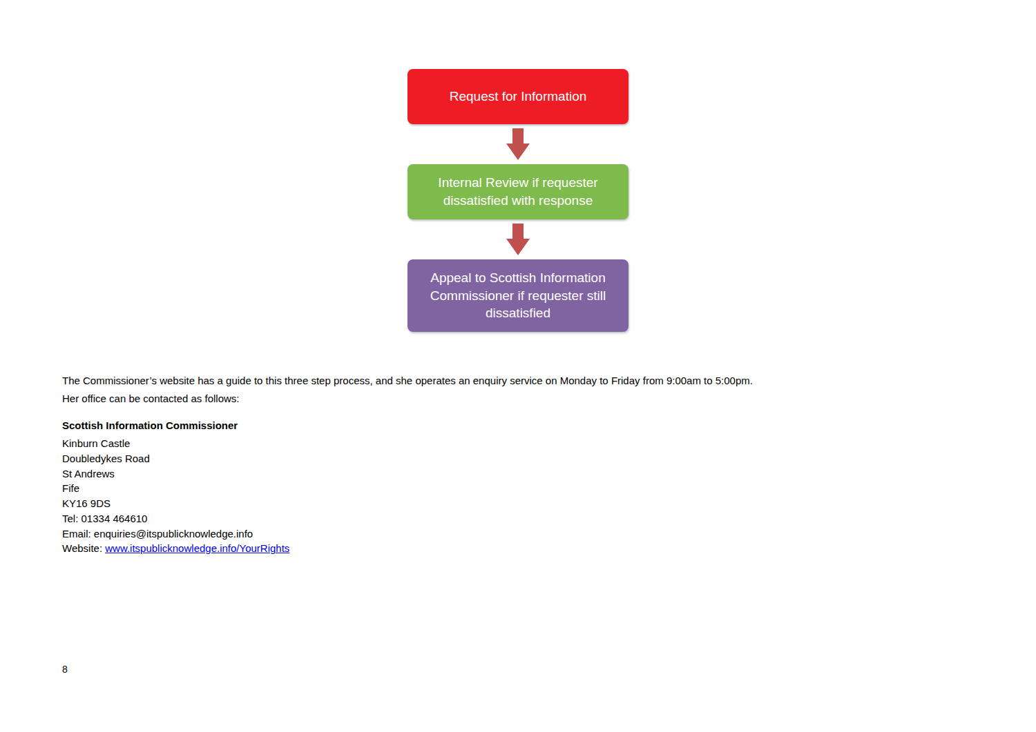Request for Information
Internal Review if requester dissatisfied with response
Appeal to Scottish Information Commissioner if requester still dissatisfied
The Commissioner’s website has a guide to this three step process, and she operates an enquiry service on Monday to Friday from 9:00am to 5:00pm.
Her office can be contacted as follows:
Scottish Information Commissioner
Kinburn Castle
Doubledykes Road
St Andrews
Fife
KY16 9DS
Tel: 01334 464610
Email: enquiries@itspublicknowledge.info
Website: www.itspublicknowledge.info/YourRights
8